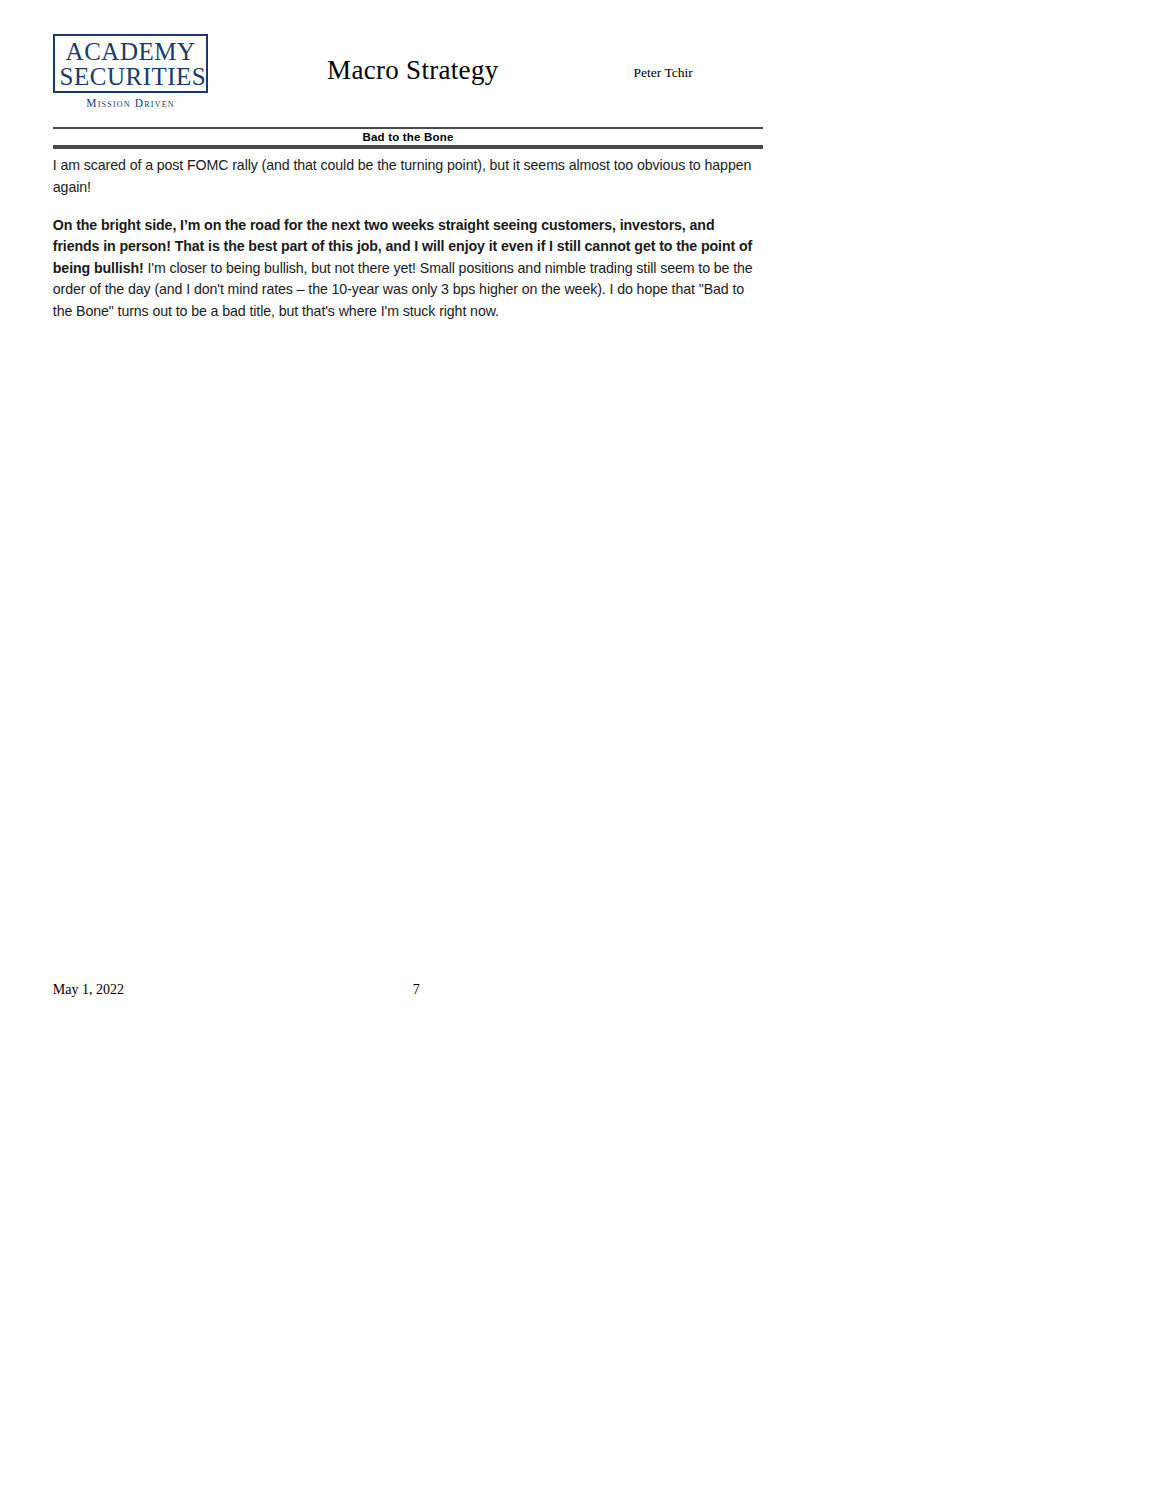ACADEMY
SECURITIES
Mission Driven
Macro Strategy
Peter Tchir
Bad to the Bone
I am scared of a post FOMC rally (and that could be the turning point), but it seems almost too obvious to happen again!
On the bright side, I’m on the road for the next two weeks straight seeing customers, investors, and friends in person! That is the best part of this job, and I will enjoy it even if I still cannot get to the point of being bullish! I'm closer to being bullish, but not there yet! Small positions and nimble trading still seem to be the order of the day (and I don't mind rates – the 10-year was only 3 bps higher on the week). I do hope that "Bad to the Bone" turns out to be a bad title, but that's where I'm stuck right now.
May 1, 2022
7